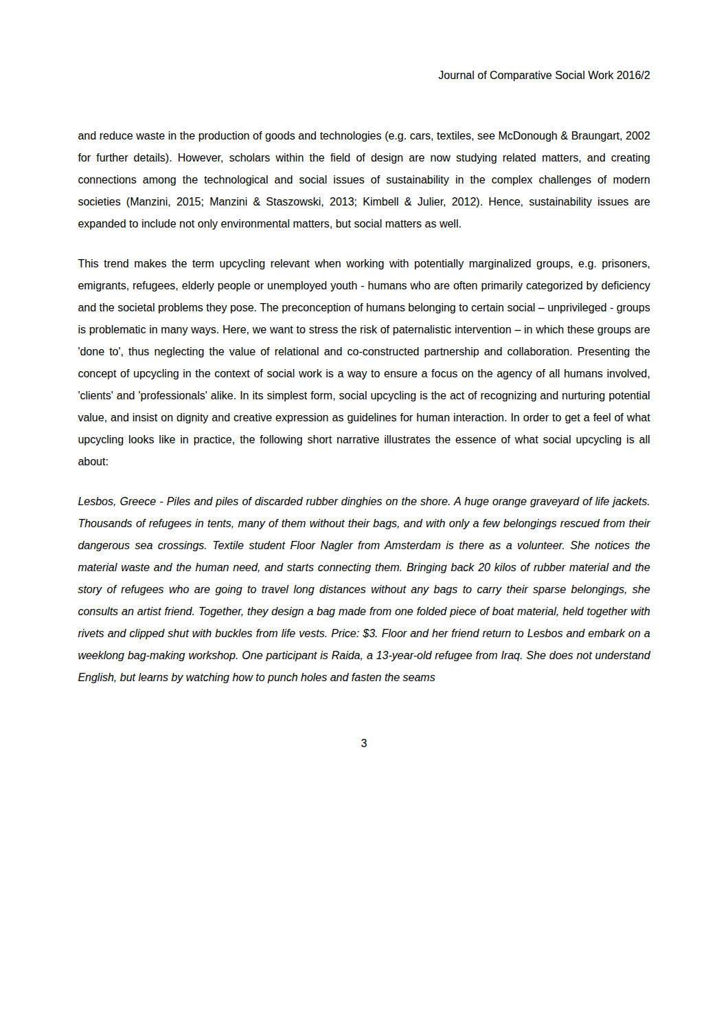Journal of Comparative Social Work 2016/2
and reduce waste in the production of goods and technologies (e.g. cars, textiles, see McDonough & Braungart, 2002 for further details). However, scholars within the field of design are now studying related matters, and creating connections among the technological and social issues of sustainability in the complex challenges of modern societies (Manzini, 2015; Manzini & Staszowski, 2013; Kimbell & Julier, 2012). Hence, sustainability issues are expanded to include not only environmental matters, but social matters as well.
This trend makes the term upcycling relevant when working with potentially marginalized groups, e.g. prisoners, emigrants, refugees, elderly people or unemployed youth - humans who are often primarily categorized by deficiency and the societal problems they pose. The preconception of humans belonging to certain social – unprivileged - groups is problematic in many ways. Here, we want to stress the risk of paternalistic intervention – in which these groups are 'done to', thus neglecting the value of relational and co-constructed partnership and collaboration. Presenting the concept of upcycling in the context of social work is a way to ensure a focus on the agency of all humans involved, 'clients' and 'professionals' alike. In its simplest form, social upcycling is the act of recognizing and nurturing potential value, and insist on dignity and creative expression as guidelines for human interaction. In order to get a feel of what upcycling looks like in practice, the following short narrative illustrates the essence of what social upcycling is all about:
Lesbos, Greece - Piles and piles of discarded rubber dinghies on the shore. A huge orange graveyard of life jackets. Thousands of refugees in tents, many of them without their bags, and with only a few belongings rescued from their dangerous sea crossings. Textile student Floor Nagler from Amsterdam is there as a volunteer. She notices the material waste and the human need, and starts connecting them. Bringing back 20 kilos of rubber material and the story of refugees who are going to travel long distances without any bags to carry their sparse belongings, she consults an artist friend. Together, they design a bag made from one folded piece of boat material, held together with rivets and clipped shut with buckles from life vests. Price: $3. Floor and her friend return to Lesbos and embark on a weeklong bag-making workshop. One participant is Raida, a 13-year-old refugee from Iraq. She does not understand English, but learns by watching how to punch holes and fasten the seams
3